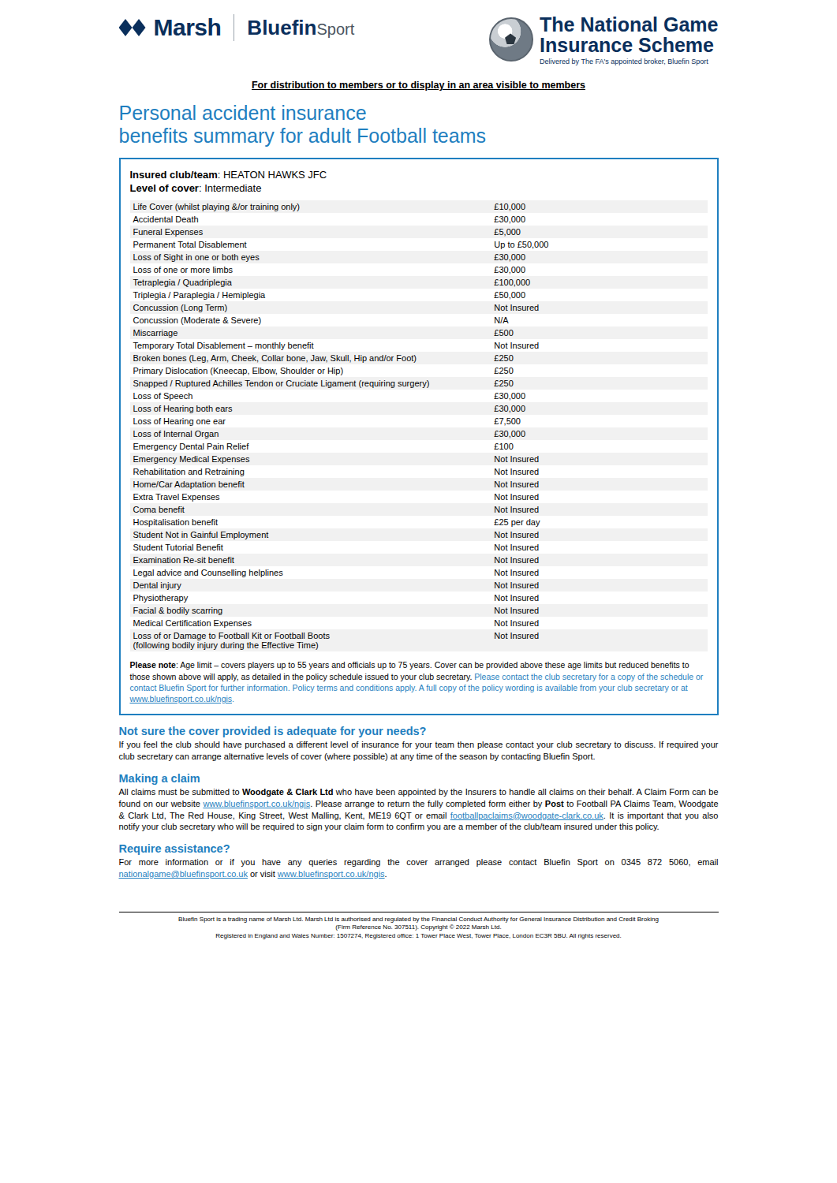Marsh
BluefinSport
The National Game Insurance Scheme Delivered by The FA's appointed broker, Bluefin Sport
For distribution to members or to display in an area visible to members
Personal accident insurance
benefits summary for adult Football teams
Insured club/team: HEATON HAWKS JFC
Level of cover: Intermediate
| Life Cover (whilst playing &/or training only) | £10,000 |
| Accidental Death | £30,000 |
| Funeral Expenses | £5,000 |
| Permanent Total Disablement | Up to £50,000 |
| Loss of Sight in one or both eyes | £30,000 |
| Loss of one or more limbs | £30,000 |
| Tetraplegia / Quadriplegia | £100,000 |
| Triplegia / Paraplegia / Hemiplegia | £50,000 |
| Concussion (Long Term) | Not Insured |
| Concussion (Moderate & Severe) | N/A |
| Miscarriage | £500 |
| Temporary Total Disablement – monthly benefit | Not Insured |
| Broken bones (Leg, Arm, Cheek, Collar bone, Jaw, Skull, Hip and/or Foot) | £250 |
| Primary Dislocation (Kneecap, Elbow, Shoulder or Hip) | £250 |
| Snapped / Ruptured Achilles Tendon or Cruciate Ligament (requiring surgery) | £250 |
| Loss of Speech | £30,000 |
| Loss of Hearing both ears | £30,000 |
| Loss of Hearing one ear | £7,500 |
| Loss of Internal Organ | £30,000 |
| Emergency Dental Pain Relief | £100 |
| Emergency Medical Expenses | Not Insured |
| Rehabilitation and Retraining | Not Insured |
| Home/Car Adaptation benefit | Not Insured |
| Extra Travel Expenses | Not Insured |
| Coma benefit | Not Insured |
| Hospitalisation benefit | £25 per day |
| Student Not in Gainful Employment | Not Insured |
| Student Tutorial Benefit | Not Insured |
| Examination Re-sit benefit | Not Insured |
| Legal advice and Counselling helplines | Not Insured |
| Dental injury | Not Insured |
| Physiotherapy | Not Insured |
| Facial & bodily scarring | Not Insured |
| Medical Certification Expenses | Not Insured |
| Loss of or Damage to Football Kit or Football Boots (following bodily injury during the Effective Time) | Not Insured |
Please note: Age limit – covers players up to 55 years and officials up to 75 years. Cover can be provided above these age limits but reduced benefits to those shown above will apply, as detailed in the policy schedule issued to your club secretary. Please contact the club secretary for a copy of the schedule or contact Bluefin Sport for further information. Policy terms and conditions apply. A full copy of the policy wording is available from your club secretary or at www.bluefinsport.co.uk/ngis.
Not sure the cover provided is adequate for your needs?
If you feel the club should have purchased a different level of insurance for your team then please contact your club secretary to discuss. If required your club secretary can arrange alternative levels of cover (where possible) at any time of the season by contacting Bluefin Sport.
Making a claim
All claims must be submitted to Woodgate & Clark Ltd who have been appointed by the Insurers to handle all claims on their behalf. A Claim Form can be found on our website www.bluefinsport.co.uk/ngis. Please arrange to return the fully completed form either by Post to Football PA Claims Team, Woodgate & Clark Ltd, The Red House, King Street, West Malling, Kent, ME19 6QT or email footballpaclaims@woodgate-clark.co.uk. It is important that you also notify your club secretary who will be required to sign your claim form to confirm you are a member of the club/team insured under this policy.
Require assistance?
For more information or if you have any queries regarding the cover arranged please contact Bluefin Sport on 0345 872 5060, email nationalgame@bluefinsport.co.uk or visit www.bluefinsport.co.uk/ngis.
Bluefin Sport is a trading name of Marsh Ltd. Marsh Ltd is authorised and regulated by the Financial Conduct Authority for General Insurance Distribution and Credit Broking
(Firm Reference No. 307511). Copyright © 2022 Marsh Ltd.
Registered in England and Wales Number: 1507274, Registered office: 1 Tower Place West, Tower Place, London EC3R 5BU. All rights reserved.